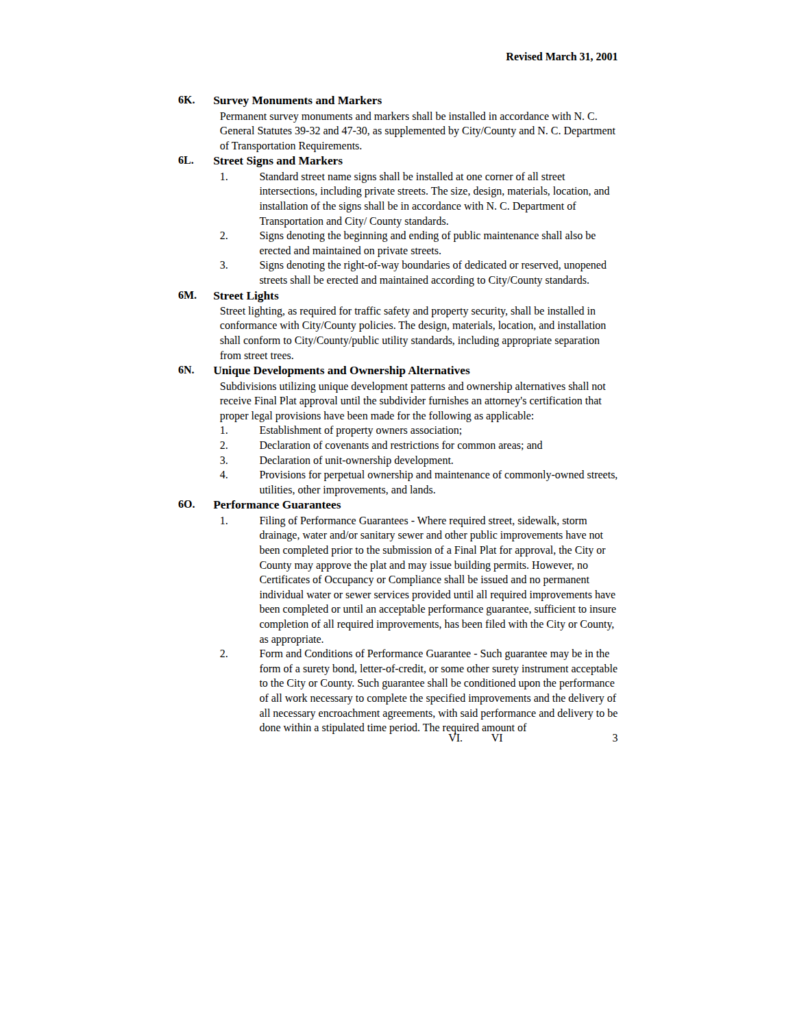Revised March 31, 2001
6K.
Survey Monuments and Markers
Permanent survey monuments and markers shall be installed in accordance with N. C. General Statutes 39-32 and 47-30, as supplemented by City/County and N. C. Department of Transportation Requirements.
6L.
Street Signs and Markers
1. Standard street name signs shall be installed at one corner of all street intersections, including private streets. The size, design, materials, location, and installation of the signs shall be in accordance with N. C. Department of Transportation and City/ County standards.
2. Signs denoting the beginning and ending of public maintenance shall also be erected and maintained on private streets.
3. Signs denoting the right-of-way boundaries of dedicated or reserved, unopened streets shall be erected and maintained according to City/County standards.
6M.
Street Lights
Street lighting, as required for traffic safety and property security, shall be installed in conformance with City/County policies. The design, materials, location, and installation shall conform to City/County/public utility standards, including appropriate separation from street trees.
6N.
Unique Developments and Ownership Alternatives
Subdivisions utilizing unique development patterns and ownership alternatives shall not receive Final Plat approval until the subdivider furnishes an attorney's certification that proper legal provisions have been made for the following as applicable:
1. Establishment of property owners association;
2. Declaration of covenants and restrictions for common areas; and
3. Declaration of unit-ownership development.
4. Provisions for perpetual ownership and maintenance of commonly-owned streets, utilities, other improvements, and lands.
6O.
Performance Guarantees
1. Filing of Performance Guarantees - Where required street, sidewalk, storm drainage, water and/or sanitary sewer and other public improvements have not been completed prior to the submission of a Final Plat for approval, the City or County may approve the plat and may issue building permits. However, no Certificates of Occupancy or Compliance shall be issued and no permanent individual water or sewer services provided until all required improvements have been completed or until an acceptable performance guarantee, sufficient to insure completion of all required improvements, has been filed with the City or County, as appropriate.
2. Form and Conditions of Performance Guarantee - Such guarantee may be in the form of a surety bond, letter-of-credit, or some other surety instrument acceptable to the City or County. Such guarantee shall be conditioned upon the performance of all work necessary to complete the specified improvements and the delivery of all necessary encroachment agreements, with said performance and delivery to be done within a stipulated time period. The required amount of
VI. VI 3